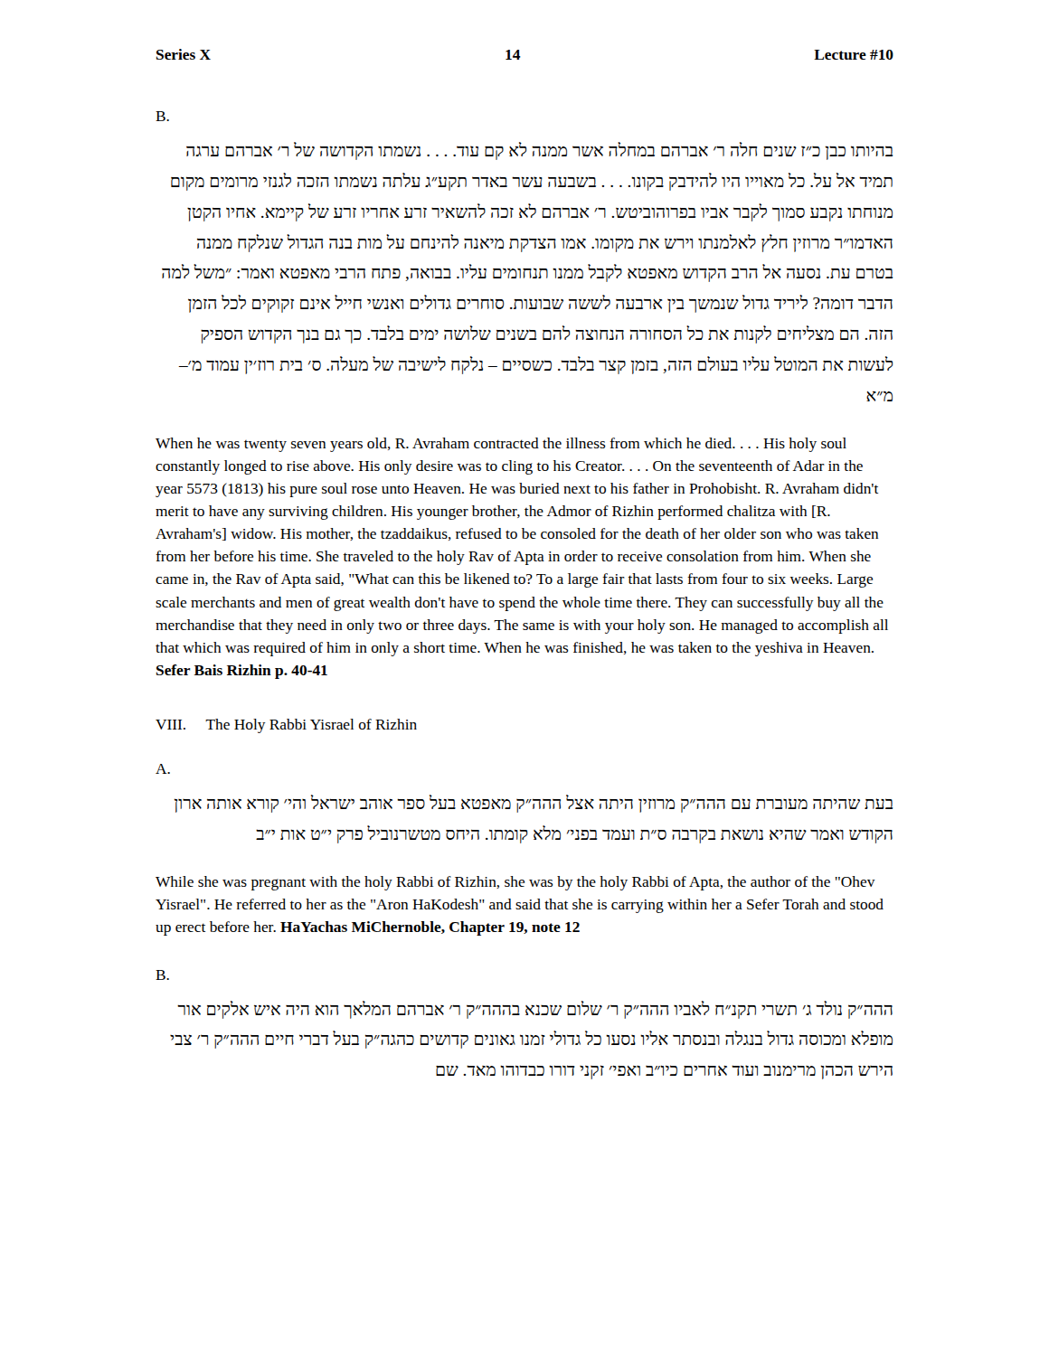Series X 14 Lecture #10
B.
בהיותו כבן כ״ז שנים חלה ר׳ אברהם במחלה אשר ממנה לא קם עוד. . . . נשמתו הקדושה של ר׳ אברהם ערגה תמיד אל על. כל מאוייו היו להידבק בקונו. . . . בשבעה עשר באדר תקע״ג עלתה נשמתו הזכה לגנזי מרומים מקום מנוחתו נקבע סמוך לקבר אביו בפרוהוביטש. ר׳ אברהם לא זכה להשאיר זרע אחריו זרע של קיימא. אחיו הקטן האדמו״ר מרוזין חלץ לאלמנתו וירש את מקומו. אמו הצדקת מיאנה להינחם על מות בנה הגדול שנלקח ממנה בטרם עת. נסעה אל הרב הקדוש מאפטא לקבל ממנו תנחומים עליו. בבואה, פתח הרבי מאפטא ואמר: ״משל למה הדבר דומה? ליריד גדול שנמשך בין ארבעה לששה שבועות. סוחרים גדולים ואנשי חייל אינם זקוקים לכל הזמן הזה. הם מצליחים לקנות את כל הסחורה הנחוצה להם בשנים שלושה ימים בלבד. כך גם בנך הקדוש הספיק לעשות את המוטל עליו בעולם הזה, בזמן קצר בלבד. כשסיים – נלקח לישיבה של מעלה. ס׳ בית רוז׳ין עמוד מ׳–מ״א
When he was twenty seven years old, R. Avraham contracted the illness from which he died. . . . His holy soul constantly longed to rise above. His only desire was to cling to his Creator. . . . On the seventeenth of Adar in the year 5573 (1813) his pure soul rose unto Heaven. He was buried next to his father in Prohobisht. R. Avraham didn't merit to have any surviving children. His younger brother, the Admor of Rizhin performed chalitza with [R. Avraham's] widow. His mother, the tzaddaikus, refused to be consoled for the death of her older son who was taken from her before his time. She traveled to the holy Rav of Apta in order to receive consolation from him. When she came in, the Rav of Apta said, "What can this be likened to? To a large fair that lasts from four to six weeks. Large scale merchants and men of great wealth don't have to spend the whole time there. They can successfully buy all the merchandise that they need in only two or three days. The same is with your holy son. He managed to accomplish all that which was required of him in only a short time. When he was finished, he was taken to the yeshiva in Heaven. Sefer Bais Rizhin p. 40-41
VIII. The Holy Rabbi Yisrael of Rizhin
A.
בעת שהיתה מעוברת עם ההה״ק מרוזין היתה אצל ההה״ק מאפטא בעל ספר אוהב ישראל והי׳ קורא אותה ארון הקודש ואמר שהיא נושאת בקרבה ס״ת ועמד בפני׳ מלא קומתו. היחס מטשרנוביל פרק י״ט אות י״ב
While she was pregnant with the holy Rabbi of Rizhin, she was by the holy Rabbi of Apta, the author of the "Ohev Yisrael". He referred to her as the "Aron HaKodesh" and said that she is carrying within her a Sefer Torah and stood up erect before her. HaYachas MiChernoble, Chapter 19, note 12
B.
ההה״ק נולד ג׳ תשרי תקנ״ח לאביו ההה״ק ר׳ שלום שכנא בההה״ק ר׳ אברהם המלאך הוא היה איש אלקים אור מופלא ומכוסה גדול בנגלה ובנסתר אליו נסעו כל גדולי זמנו גאונים קדושים כהגה״ק בעל דברי חיים ההה״ק ר׳ צבי הירש הכהן מרימנוב ועוד אחרים כיו״ב ואפי׳ זקני דורו כבדוהו מאד. שם